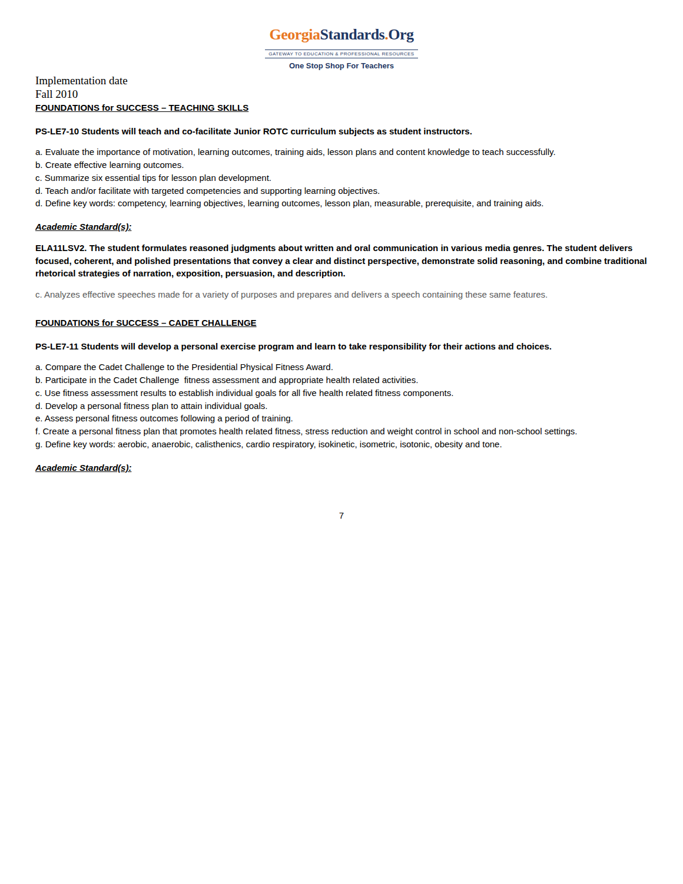Georgia Standards. Org
GATEWAY TO EDUCATION & PROFESSIONAL RESOURCES
One Stop Shop For Teachers
Implementation date
Fall 2010
FOUNDATIONS for SUCCESS – TEACHING SKILLS
PS-LE7-10 Students will teach and co-facilitate Junior ROTC curriculum subjects as student instructors.
a. Evaluate the importance of motivation, learning outcomes, training aids, lesson plans and content knowledge to teach successfully.
b. Create effective learning outcomes.
c. Summarize six essential tips for lesson plan development.
d. Teach and/or facilitate with targeted competencies and supporting learning objectives.
d. Define key words: competency, learning objectives, learning outcomes, lesson plan, measurable, prerequisite, and training aids.
Academic Standard(s):
ELA11LSV2. The student formulates reasoned judgments about written and oral communication in various media genres. The student delivers focused, coherent, and polished presentations that convey a clear and distinct perspective, demonstrate solid reasoning, and combine traditional rhetorical strategies of narration, exposition, persuasion, and description.
c. Analyzes effective speeches made for a variety of purposes and prepares and delivers a speech containing these same features.
FOUNDATIONS for SUCCESS – CADET CHALLENGE
PS-LE7-11 Students will develop a personal exercise program and learn to take responsibility for their actions and choices.
a. Compare the Cadet Challenge to the Presidential Physical Fitness Award.
b. Participate in the Cadet Challenge fitness assessment and appropriate health related activities.
c. Use fitness assessment results to establish individual goals for all five health related fitness components.
d. Develop a personal fitness plan to attain individual goals.
e. Assess personal fitness outcomes following a period of training.
f. Create a personal fitness plan that promotes health related fitness, stress reduction and weight control in school and non-school settings.
g. Define key words: aerobic, anaerobic, calisthenics, cardio respiratory, isokinetic, isometric, isotonic, obesity and tone.
Academic Standard(s):
7